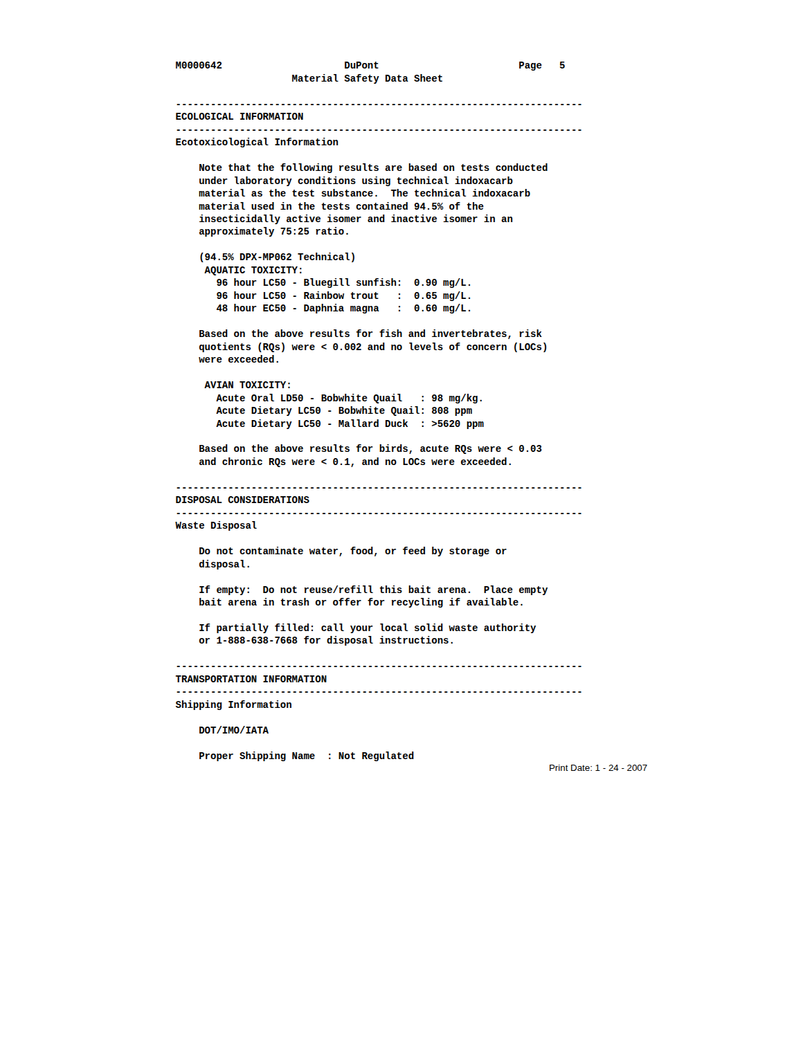M0000642                     DuPont                        Page   5
                    Material Safety Data Sheet

----------------------------------------------------------------------
ECOLOGICAL INFORMATION
----------------------------------------------------------------------
Ecotoxicological Information

    Note that the following results are based on tests conducted
    under laboratory conditions using technical indoxacarb
    material as the test substance.  The technical indoxacarb
    material used in the tests contained 94.5% of the
    insecticidally active isomer and inactive isomer in an
    approximately 75:25 ratio.

    (94.5% DPX-MP062 Technical)
     AQUATIC TOXICITY:
       96 hour LC50 - Bluegill sunfish:  0.90 mg/L.
       96 hour LC50 - Rainbow trout   :  0.65 mg/L.
       48 hour EC50 - Daphnia magna   :  0.60 mg/L.

    Based on the above results for fish and invertebrates, risk
    quotients (RQs) were < 0.002 and no levels of concern (LOCs)
    were exceeded.

     AVIAN TOXICITY:
       Acute Oral LD50 - Bobwhite Quail   : 98 mg/kg.
       Acute Dietary LC50 - Bobwhite Quail: 808 ppm
       Acute Dietary LC50 - Mallard Duck  : >5620 ppm

    Based on the above results for birds, acute RQs were < 0.03
    and chronic RQs were < 0.1, and no LOCs were exceeded.

----------------------------------------------------------------------
DISPOSAL CONSIDERATIONS
----------------------------------------------------------------------
Waste Disposal

    Do not contaminate water, food, or feed by storage or
    disposal.

    If empty:  Do not reuse/refill this bait arena.  Place empty
    bait arena in trash or offer for recycling if available.

    If partially filled: call your local solid waste authority
    or 1-888-638-7668 for disposal instructions.

----------------------------------------------------------------------
TRANSPORTATION INFORMATION
----------------------------------------------------------------------
Shipping Information

    DOT/IMO/IATA

    Proper Shipping Name  : Not Regulated
Print Date: 1 - 24 - 2007